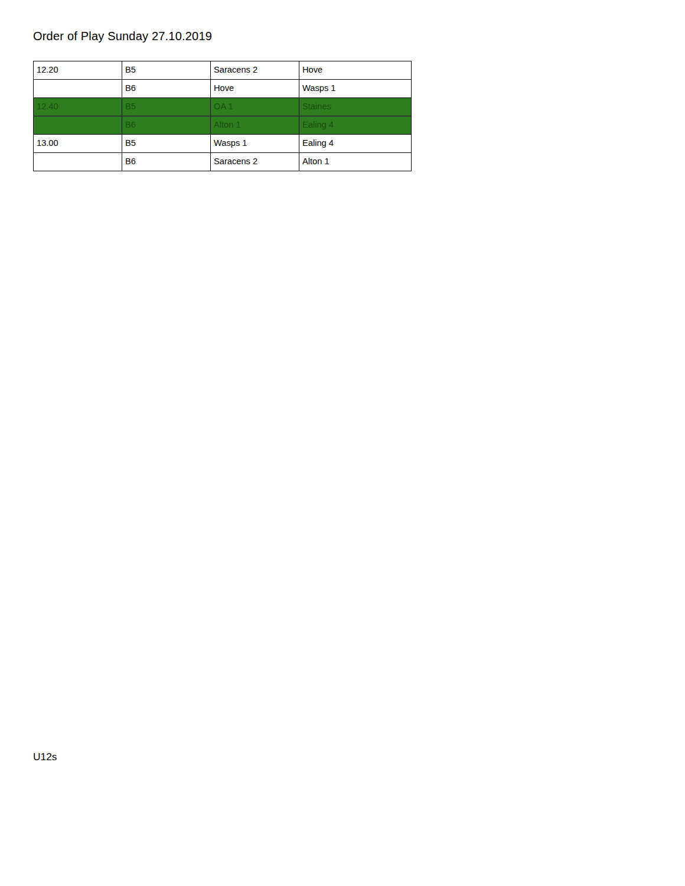Order of Play Sunday 27.10.2019
| 12.20 | B5 | Saracens 2 | Hove |
| | B6 | Hove | Wasps 1 |
| 12.40 | B5 | OA 1 | Staines |
| | B6 | Alton 1 | Ealing 4 |
| 13.00 | B5 | Wasps 1 | Ealing 4 |
| | B6 | Saracens 2 | Alton 1 |
U12s